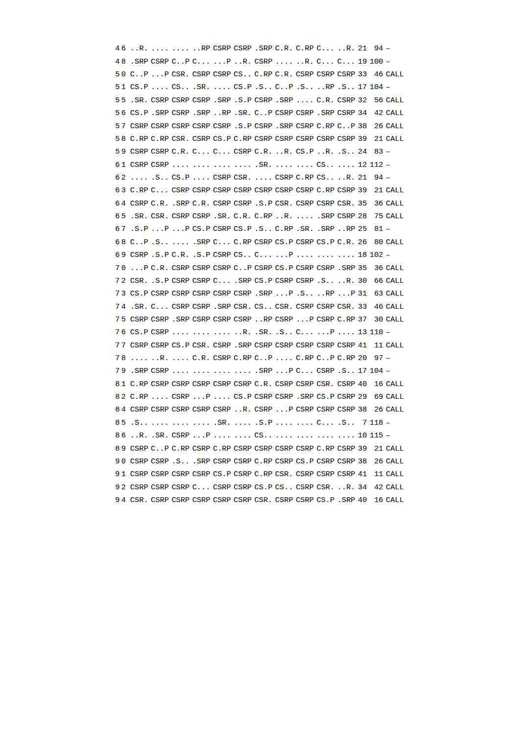| 46 | ..R. | .... | .... | ..RP | CSRP | CSRP | .SRP | C.R. | C.RP | C... | ..R. | 21 | 94 | – |
| 48 | .SRP | CSRP | C..P | C... | ...P | ..R. | CSRP | .... | ..R. | C... | C... | 19 | 100 | – |
| 50 | C..P | ...P | CSR. | CSRP | CSRP | CS.. | C.RP | C.R. | CSRP | CSRP | CSRP | 33 | 46 | CALL |
| 51 | CS.P | .... | CS.. | .SR. | .... | CS.P | .S.. | C..P | .S.. | ..RP | .S.. | 17 | 104 | – |
| 55 | .SR. | CSRP | CSRP | CSRP | .SRP | .S.P | CSRP | .SRP | .... | C.R. | CSRP | 32 | 56 | CALL |
| 56 | CS.P | .SRP | CSRP | .SRP | ..RP | .SR. | C..P | CSRP | CSRP | .SRP | CSRP | 34 | 42 | CALL |
| 57 | CSRP | CSRP | CSRP | CSRP | CSRP | .S.P | CSRP | .SRP | CSRP | C.RP | C..P | 38 | 26 | CALL |
| 58 | C.RP | C.RP | CSR. | CSRP | CS.P | C.RP | CSRP | CSRP | CSRP | CSRP | CSRP | 39 | 21 | CALL |
| 59 | CSRP | CSRP | C.R. | C... | C... | CSRP | C.R. | ..R. | CS.P | ..R. | .S.. | 24 | 83 | – |
| 61 | CSRP | CSRP | .... | .... | .... | .... | .SR. | .... | .... | CS.. | .... | 12 | 112 | – |
| 62 | .... | .S.. | CS.P | .... | CSRP | CSR. | .... | CSRP | C.RP | CS.. | ..R. | 21 | 94 | – |
| 63 | C.RP | C... | CSRP | CSRP | CSRP | CSRP | CSRP | CSRP | CSRP | C.RP | CSRP | 39 | 21 | CALL |
| 64 | CSRP | C.R. | .SRP | C.R. | CSRP | CSRP | .S.P | CSR. | CSRP | CSRP | CSR. | 35 | 36 | CALL |
| 65 | .SR. | CSR. | CSRP | CSRP | .SR. | C.R. | C.RP | ..R. | .... | .SRP | CSRP | 28 | 75 | CALL |
| 67 | .S.P | ...P | ...P | CS.P | CSRP | CS.P | .S.. | C.RP | .SR. | .SRP | ..RP | 25 | 81 | – |
| 68 | C..P | .S.. | .... | .SRP | C... | C.RP | CSRP | CS.P | CSRP | CS.P | C.R. | 26 | 80 | CALL |
| 69 | CSRP | .S.P | C.R. | .S.P | CSRP | CS.. | C... | ...P | .... | .... | .... | 18 | 102 | – |
| 70 | ...P | C.R. | CSRP | CSRP | CSRP | C..P | CSRP | CS.P | CSRP | CSRP | .SRP | 35 | 36 | CALL |
| 72 | CSR. | .S.P | CSRP | CSRP | C... | .SRP | CS.P | CSRP | CSRP | .S.. | ..R. | 30 | 66 | CALL |
| 73 | CS.P | CSRP | CSRP | CSRP | CSRP | CSRP | .SRP | ...P | .S.. | ..RP | ...P | 31 | 63 | CALL |
| 74 | .SR. | C... | CSRP | CSRP | .SRP | CSR. | CS.. | CSR. | CSRP | CSRP | CSR. | 33 | 46 | CALL |
| 75 | CSRP | CSRP | .SRP | CSRP | CSRP | CSRP | ..RP | CSRP | ...P | CSRP | C.RP | 37 | 30 | CALL |
| 76 | CS.P | CSRP | .... | .... | .... | ..R. | .SR. | .S.. | C... | ...P | .... | 13 | 110 | – |
| 77 | CSRP | CSRP | CS.P | CSR. | CSRP | .SRP | CSRP | CSRP | CSRP | CSRP | CSRP | 41 | 11 | CALL |
| 78 | .... | ..R. | .... | C.R. | CSRP | C.RP | C..P | .... | C.RP | C..P | C.RP | 20 | 97 | – |
| 79 | .SRP | CSRP | .... | .... | .... | .... | .SRP | ...P | C... | CSRP | .S.. | 17 | 104 | – |
| 81 | C.RP | CSRP | CSRP | CSRP | CSRP | CSRP | C.R. | CSRP | CSRP | CSR. | CSRP | 40 | 16 | CALL |
| 82 | C.RP | .... | CSRP | ...P | .... | CS.P | CSRP | CSRP | .SRP | CS.P | CSRP | 29 | 69 | CALL |
| 84 | CSRP | CSRP | CSRP | CSRP | CSRP | ..R. | CSRP | ...P | CSRP | CSRP | CSRP | 38 | 26 | CALL |
| 85 | .S.. | .... | .... | .... | .SR. | .... | .S.P | .... | .... | C... | .S.. | 7 | 118 | – |
| 86 | ..R. | .SR. | CSRP | ...P | .... | .... | CS.. | .... | .... | .... | .... | 10 | 115 | – |
| 89 | CSRP | C..P | C.RP | CSRP | C.RP | CSRP | CSRP | CSRP | CSRP | C.RP | CSRP | 39 | 21 | CALL |
| 90 | CSRP | CSRP | .S.. | .SRP | CSRP | CSRP | C.RP | CSRP | CS.P | CSRP | CSRP | 38 | 26 | CALL |
| 91 | CSRP | CSRP | CSRP | CSRP | CS.P | CSRP | C.RP | CSR. | CSRP | CSRP | CSRP | 41 | 11 | CALL |
| 92 | CSRP | CSRP | CSRP | C... | CSRP | CSRP | CS.P | CS.. | CSRP | CSR. | ..R. | 34 | 42 | CALL |
| 94 | CSR. | CSRP | CSRP | CSRP | CSRP | CSRP | CSR. | CSRP | CSRP | CS.P | .SRP | 40 | 16 | CALL |